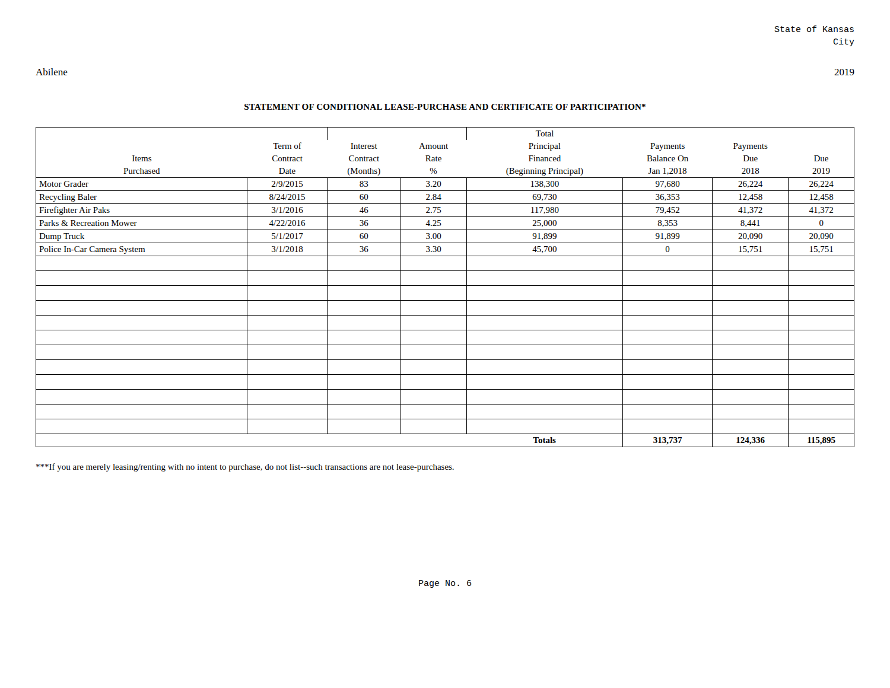State of Kansas
City
Abilene 2019
STATEMENT OF CONDITIONAL LEASE-PURCHASE AND CERTIFICATE OF PARTICIPATION*
| | | | | Total | | | |
| --- | --- | --- | --- | --- | --- | --- | --- |
| | Term of | Interest | Amount | Principal | Payments | Payments | |
| Items | Contract | Contract | Rate | Financed | Balance On | Due | Due |
| Purchased | Date | (Months) | % | (Beginning Principal) | Jan 1,2018 | 2018 | 2019 |
| Motor Grader | 2/9/2015 | 83 | 3.20 | 138,300 | 97,680 | 26,224 | 26,224 |
| Recycling Baler | 8/24/2015 | 60 | 2.84 | 69,730 | 36,353 | 12,458 | 12,458 |
| Firefighter Air Paks | 3/1/2016 | 46 | 2.75 | 117,980 | 79,452 | 41,372 | 41,372 |
| Parks & Recreation Mower | 4/22/2016 | 36 | 4.25 | 25,000 | 8,353 | 8,441 | 0 |
| Dump Truck | 5/1/2017 | 60 | 3.00 | 91,899 | 91,899 | 20,090 | 20,090 |
| Police In-Car Camera System | 3/1/2018 | 36 | 3.30 | 45,700 | 0 | 15,751 | 15,751 |
| | | | | Totals | 313,737 | 124,336 | 115,895 |
***If you are merely leasing/renting with no intent to purchase, do not list--such transactions are not lease-purchases.
Page No. 6